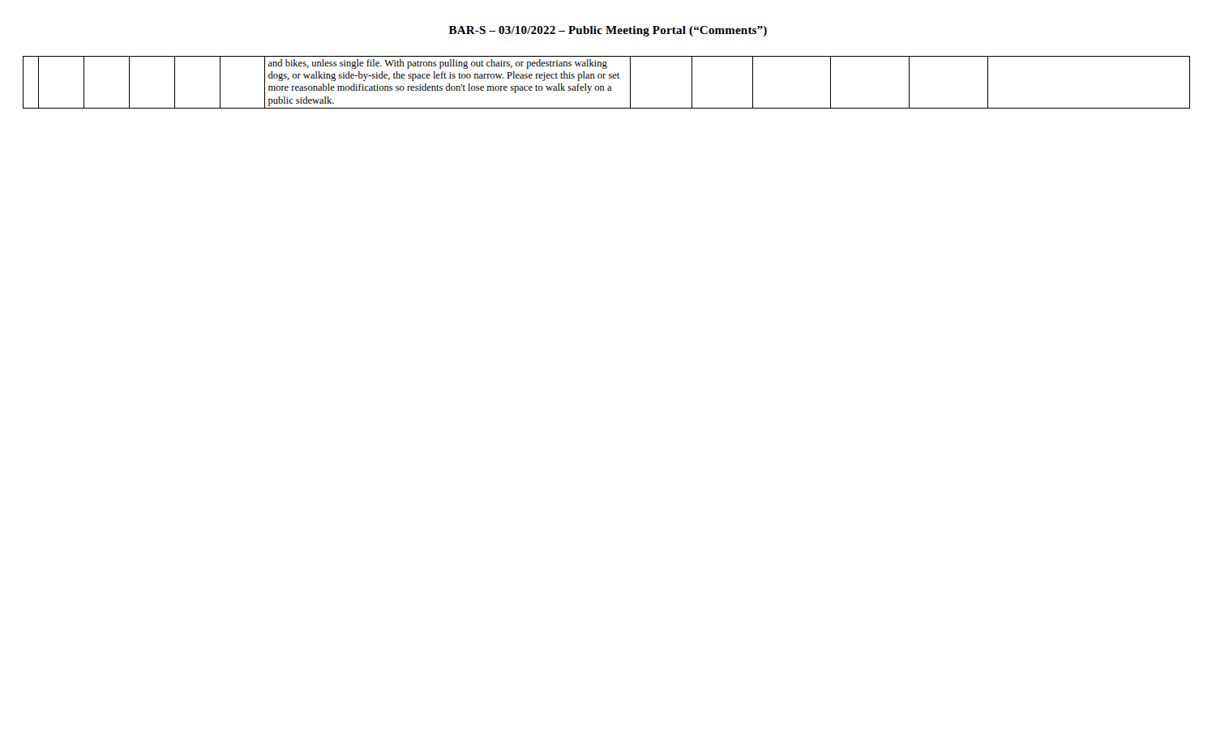BAR-S – 03/10/2022 – Public Meeting Portal (“Comments”)
| | | | | | | and bikes, unless single file. With patrons pulling out chairs, or pedestrians walking dogs, or walking side-by-side, the space left is too narrow. Please reject this plan or set more reasonable modifications so residents don't lose more space to walk safely on a public sidewalk. | | | | | | |